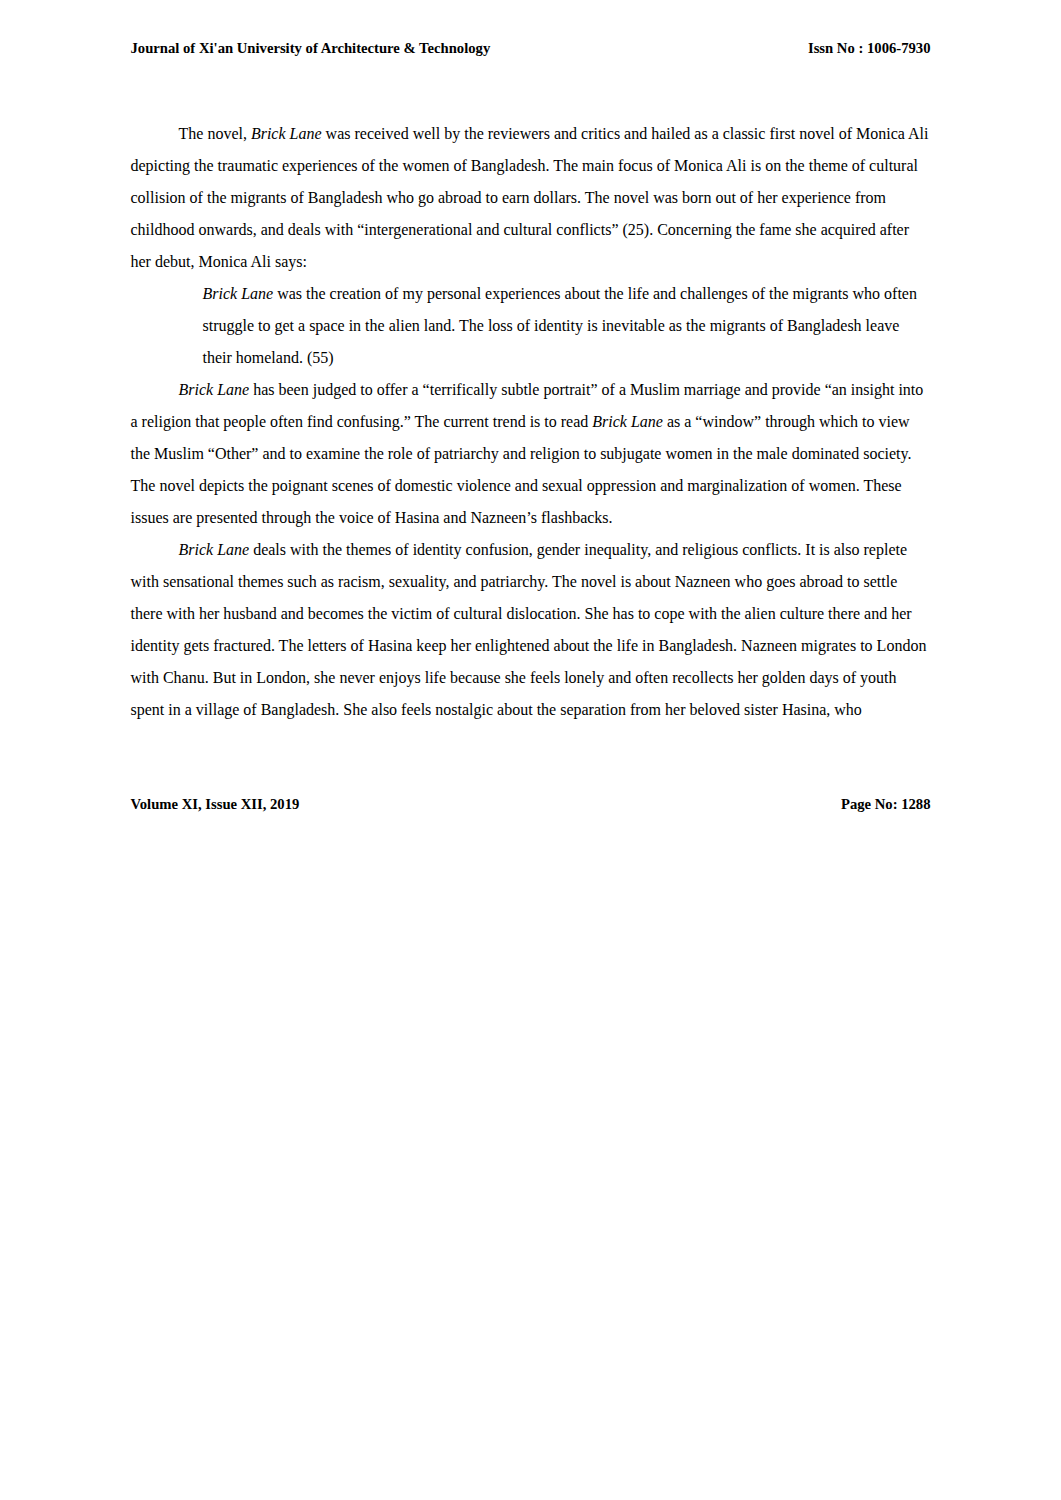Journal of Xi'an University of Architecture & Technology
Issn No : 1006-7930
The novel, Brick Lane was received well by the reviewers and critics and hailed as a classic first novel of Monica Ali depicting the traumatic experiences of the women of Bangladesh. The main focus of Monica Ali is on the theme of cultural collision of the migrants of Bangladesh who go abroad to earn dollars. The novel was born out of her experience from childhood onwards, and deals with “intergenerational and cultural conflicts” (25). Concerning the fame she acquired after her debut, Monica Ali says:
Brick Lane was the creation of my personal experiences about the life and challenges of the migrants who often struggle to get a space in the alien land. The loss of identity is inevitable as the migrants of Bangladesh leave their homeland. (55)
Brick Lane has been judged to offer a “terrifically subtle portrait” of a Muslim marriage and provide “an insight into a religion that people often find confusing.” The current trend is to read Brick Lane as a “window” through which to view the Muslim “Other” and to examine the role of patriarchy and religion to subjugate women in the male dominated society. The novel depicts the poignant scenes of domestic violence and sexual oppression and marginalization of women. These issues are presented through the voice of Hasina and Nazneen’s flashbacks.
Brick Lane deals with the themes of identity confusion, gender inequality, and religious conflicts. It is also replete with sensational themes such as racism, sexuality, and patriarchy. The novel is about Nazneen who goes abroad to settle there with her husband and becomes the victim of cultural dislocation. She has to cope with the alien culture there and her identity gets fractured. The letters of Hasina keep her enlightened about the life in Bangladesh. Nazneen migrates to London with Chanu. But in London, she never enjoys life because she feels lonely and often recollects her golden days of youth spent in a village of Bangladesh. She also feels nostalgic about the separation from her beloved sister Hasina, who
Volume XI, Issue XII, 2019
Page No: 1288